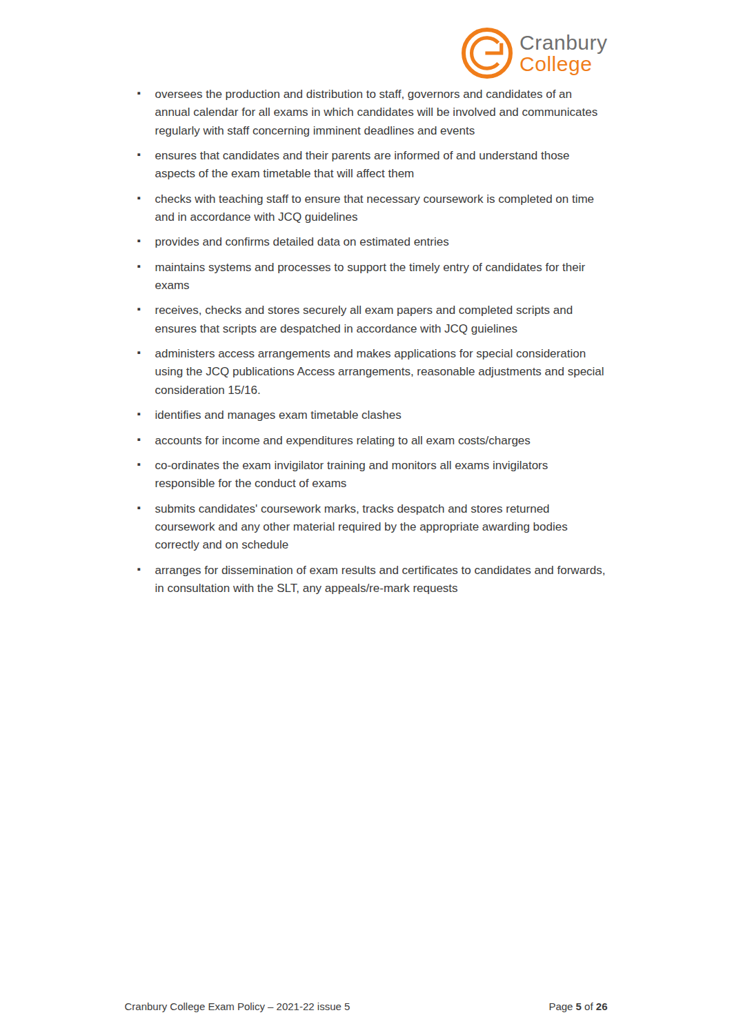Cranbury College
oversees the production and distribution to staff, governors and candidates of an annual calendar for all exams in which candidates will be involved and communicates regularly with staff concerning imminent deadlines and events
ensures that candidates and their parents are informed of and understand those aspects of the exam timetable that will affect them
checks with teaching staff to ensure that necessary coursework is completed on time and in accordance with JCQ guidelines
provides and confirms detailed data on estimated entries
maintains systems and processes to support the timely entry of candidates for their exams
receives, checks and stores securely all exam papers and completed scripts and ensures that scripts are despatched in accordance with JCQ guielines
administers access arrangements and makes applications for special consideration using the JCQ publications Access arrangements, reasonable adjustments and special consideration 15/16.
identifies and manages exam timetable clashes
accounts for income and expenditures relating to all exam costs/charges
co-ordinates the exam invigilator training and monitors all exams invigilators responsible for the conduct of exams
submits candidates' coursework marks, tracks despatch and stores returned coursework and any other material required by the appropriate awarding bodies correctly and on schedule
arranges for dissemination of exam results and certificates to candidates and forwards, in consultation with the SLT, any appeals/re-mark requests
Cranbury College Exam Policy – 2021-22 issue 5 Page 5 of 26